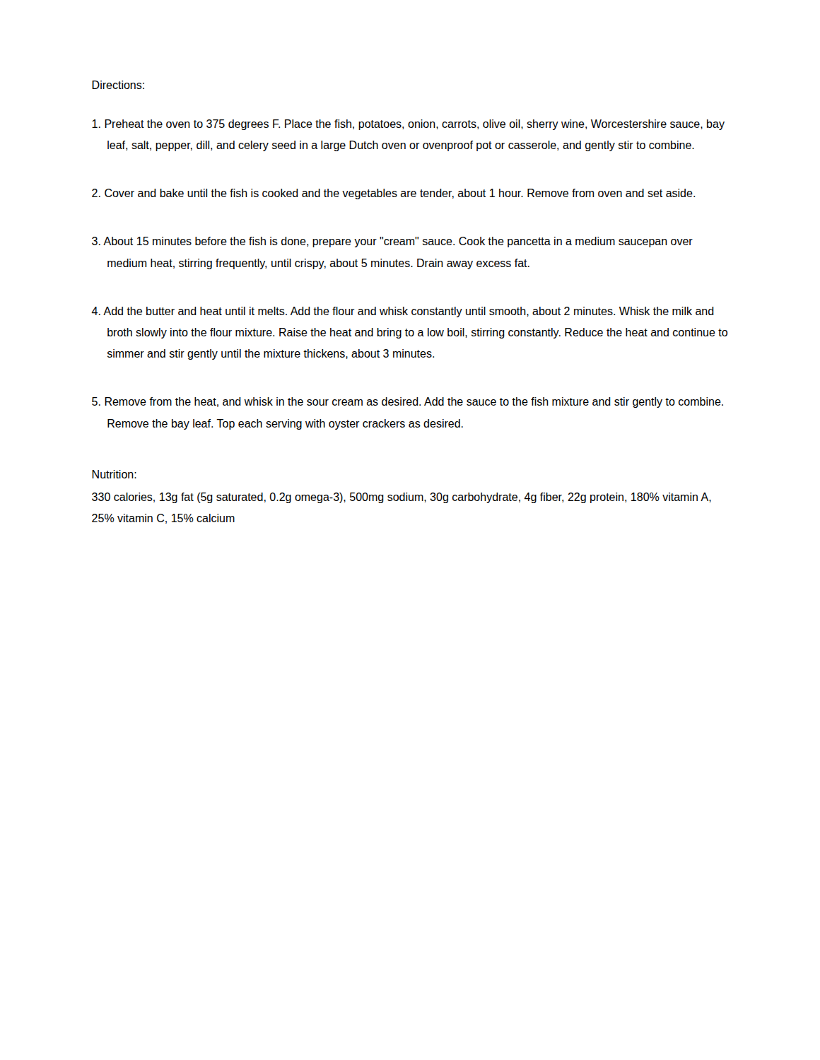Directions:
1. Preheat the oven to 375 degrees F. Place the fish, potatoes, onion, carrots, olive oil, sherry wine, Worcestershire sauce, bay leaf, salt, pepper, dill, and celery seed in a large Dutch oven or ovenproof pot or casserole, and gently stir to combine.
2. Cover and bake until the fish is cooked and the vegetables are tender, about 1 hour. Remove from oven and set aside.
3. About 15 minutes before the fish is done, prepare your "cream" sauce. Cook the pancetta in a medium saucepan over medium heat, stirring frequently, until crispy, about 5 minutes. Drain away excess fat.
4. Add the butter and heat until it melts. Add the flour and whisk constantly until smooth, about 2 minutes. Whisk the milk and broth slowly into the flour mixture. Raise the heat and bring to a low boil, stirring constantly. Reduce the heat and continue to simmer and stir gently until the mixture thickens, about 3 minutes.
5. Remove from the heat, and whisk in the sour cream as desired. Add the sauce to the fish mixture and stir gently to combine. Remove the bay leaf. Top each serving with oyster crackers as desired.
Nutrition:
330 calories, 13g fat (5g saturated, 0.2g omega-3), 500mg sodium, 30g carbohydrate, 4g fiber, 22g protein, 180% vitamin A, 25% vitamin C, 15% calcium